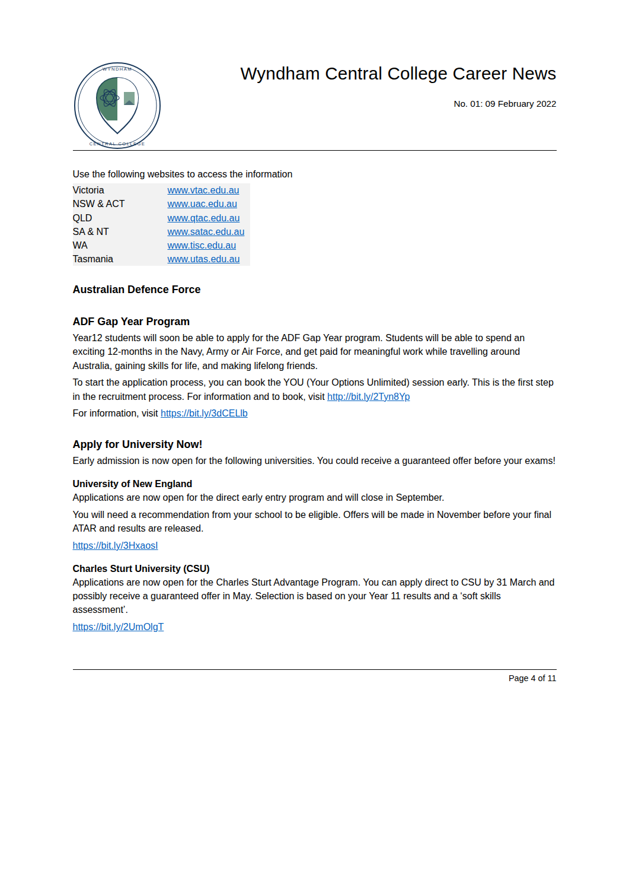Wyndham Central College crest WYNDHAM CENTRAL COLLEGE
Wyndham Central College Career News
No. 01: 09 February 2022
Use the following websites to access the information
| Victoria | www.vtac.edu.au |
| NSW & ACT | www.uac.edu.au |
| QLD | www.qtac.edu.au |
| SA & NT | www.satac.edu.au |
| WA | www.tisc.edu.au |
| Tasmania | www.utas.edu.au |
Australian Defence Force
ADF Gap Year Program
Year12 students will soon be able to apply for the ADF Gap Year program. Students will be able to spend an exciting 12-months in the Navy, Army or Air Force, and get paid for meaningful work while travelling around Australia, gaining skills for life, and making lifelong friends.
To start the application process, you can book the YOU (Your Options Unlimited) session early. This is the first step in the recruitment process. For information and to book, visit http://bit.ly/2Tyn8Yp
For information, visit https://bit.ly/3dCELlb
Apply for University Now!
Early admission is now open for the following universities. You could receive a guaranteed offer before your exams!
University of New England
Applications are now open for the direct early entry program and will close in September.
You will need a recommendation from your school to be eligible. Offers will be made in November before your final ATAR and results are released.
https://bit.ly/3HxaosI
Charles Sturt University (CSU)
Applications are now open for the Charles Sturt Advantage Program. You can apply direct to CSU by 31 March and possibly receive a guaranteed offer in May. Selection is based on your Year 11 results and a ‘soft skills assessment’.
https://bit.ly/2UmOlgT
Page 4 of 11